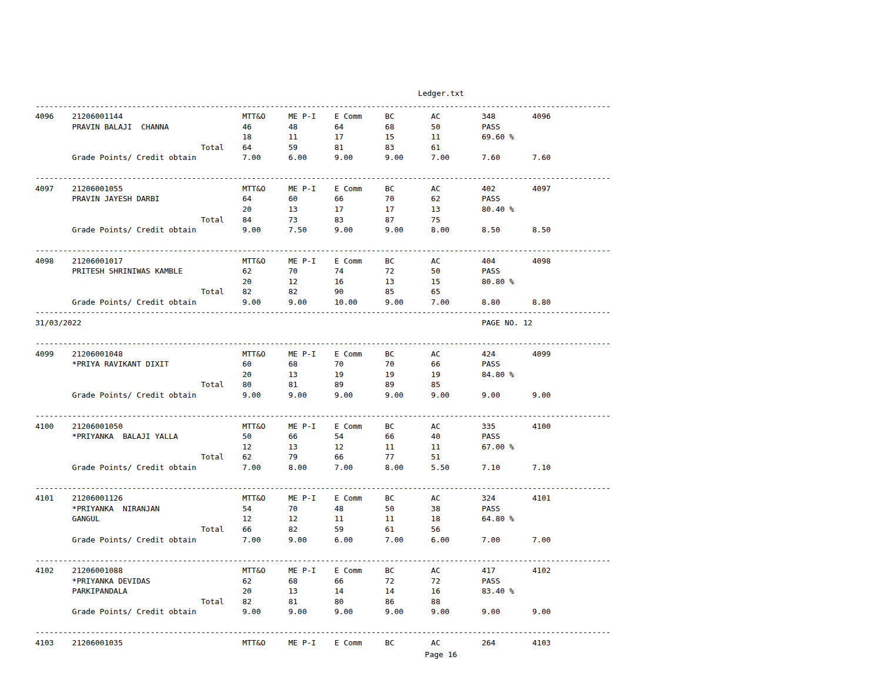Ledger.txt
-----------------------------------------------------------------------------------------------------------------------------
4096    21206001144                          MTT&O     ME P-I    E Comm     BC        AC         348        4096
        PRAVIN BALAJI  CHANNA                46        48        64         68        50         PASS
                                             18        11        17         15        11         69.60 %
                                    Total    64        59        81         83        61
        Grade Points/ Credit obtain          7.00      6.00      9.00       9.00      7.00       7.60       7.60

-----------------------------------------------------------------------------------------------------------------------------
4097    21206001055                          MTT&O     ME P-I    E Comm     BC        AC         402        4097
        PRAVIN JAYESH DARBI                  64        60        66         70        62         PASS
                                             20        13        17         17        13         80.40 %
                                    Total    84        73        83         87        75
        Grade Points/ Credit obtain          9.00      7.50      9.00       9.00      8.00       8.50       8.50

-----------------------------------------------------------------------------------------------------------------------------
4098    21206001017                          MTT&O     ME P-I    E Comm     BC        AC         404        4098
        PRITESH SHRINIWAS KAMBLE             62        70        74         72        50         PASS
                                             20        12        16         13        15         80.80 %
                                    Total    82        82        90         85        65
        Grade Points/ Credit obtain          9.00      9.00      10.00      9.00      7.00       8.80       8.80
-----------------------------------------------------------------------------------------------------------------------------
31/03/2022                                                                                       PAGE NO. 12

-----------------------------------------------------------------------------------------------------------------------------
4099    21206001048                          MTT&O     ME P-I    E Comm     BC        AC         424        4099
        *PRIYA RAVIKANT DIXIT                60        68        70         70        66         PASS
                                             20        13        19         19        19         84.80 %
                                    Total    80        81        89         89        85
        Grade Points/ Credit obtain          9.00      9.00      9.00       9.00      9.00       9.00       9.00

-----------------------------------------------------------------------------------------------------------------------------
4100    21206001050                          MTT&O     ME P-I    E Comm     BC        AC         335        4100
        *PRIYANKA  BALAJI YALLA              50        66        54         66        40         PASS
                                             12        13        12         11        11         67.00 %
                                    Total    62        79        66         77        51
        Grade Points/ Credit obtain          7.00      8.00      7.00       8.00      5.50       7.10       7.10

-----------------------------------------------------------------------------------------------------------------------------
4101    21206001126                          MTT&O     ME P-I    E Comm     BC        AC         324        4101
        *PRIYANKA  NIRANJAN                  54        70        48         50        38         PASS
        GANGUL                               12        12        11         11        18         64.80 %
                                    Total    66        82        59         61        56
        Grade Points/ Credit obtain          7.00      9.00      6.00       7.00      6.00       7.00       7.00

-----------------------------------------------------------------------------------------------------------------------------
4102    21206001088                          MTT&O     ME P-I    E Comm     BC        AC         417        4102
        *PRIYANKA DEVIDAS                    62        68        66         72        72         PASS
        PARKIPANDALA                         20        13        14         14        16         83.40 %
                                    Total    82        81        80         86        88
        Grade Points/ Credit obtain          9.00      9.00      9.00       9.00      9.00       9.00       9.00

-----------------------------------------------------------------------------------------------------------------------------
4103    21206001035                          MTT&O     ME P-I    E Comm     BC        AC         264        4103
Page 16